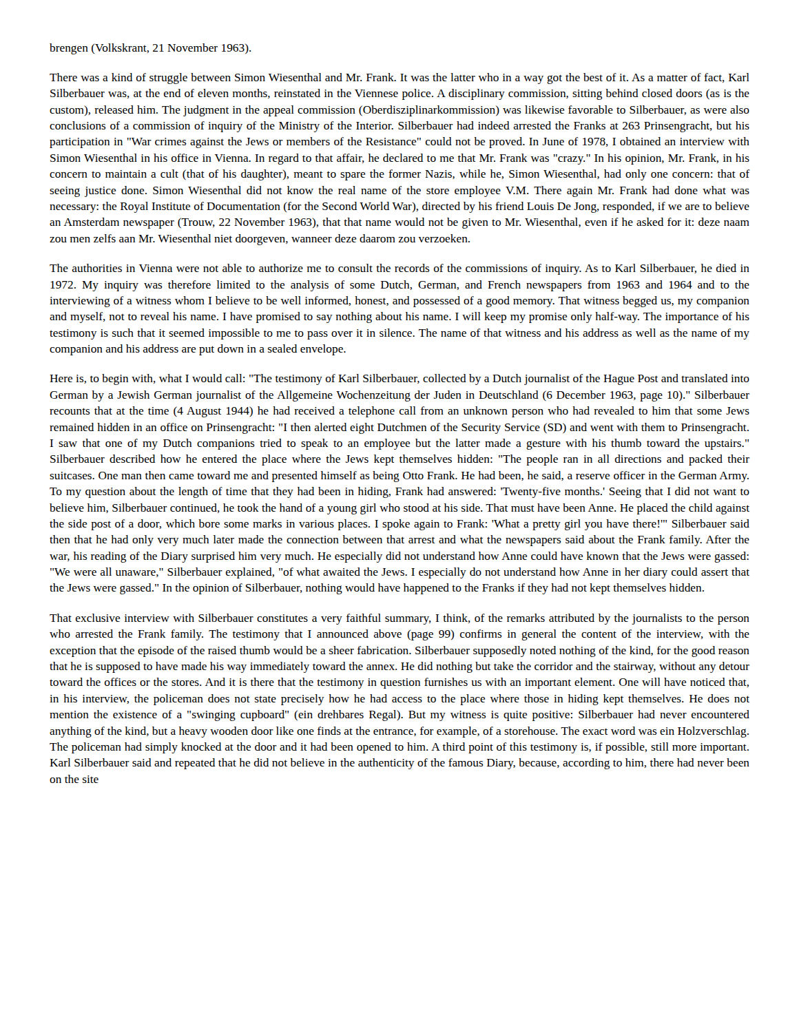brengen (Volkskrant, 21 November 1963).
There was a kind of struggle between Simon Wiesenthal and Mr. Frank. It was the latter who in a way got the best of it. As a matter of fact, Karl Silberbauer was, at the end of eleven months, reinstated in the Viennese police. A disciplinary commission, sitting behind closed doors (as is the custom), released him. The judgment in the appeal commission (Oberdisziplinarkommission) was likewise favorable to Silberbauer, as were also conclusions of a commission of inquiry of the Ministry of the Interior. Silberbauer had indeed arrested the Franks at 263 Prinsengracht, but his participation in "War crimes against the Jews or members of the Resistance" could not be proved. In June of 1978, I obtained an interview with Simon Wiesenthal in his office in Vienna. In regard to that affair, he declared to me that Mr. Frank was "crazy." In his opinion, Mr. Frank, in his concern to maintain a cult (that of his daughter), meant to spare the former Nazis, while he, Simon Wiesenthal, had only one concern: that of seeing justice done. Simon Wiesenthal did not know the real name of the store employee V.M. There again Mr. Frank had done what was necessary: the Royal Institute of Documentation (for the Second World War), directed by his friend Louis De Jong, responded, if we are to believe an Amsterdam newspaper (Trouw, 22 November 1963), that that name would not be given to Mr. Wiesenthal, even if he asked for it: deze naam zou men zelfs aan Mr. Wiesenthal niet doorgeven, wanneer deze daarom zou verzoeken.
The authorities in Vienna were not able to authorize me to consult the records of the commissions of inquiry. As to Karl Silberbauer, he died in 1972. My inquiry was therefore limited to the analysis of some Dutch, German, and French newspapers from 1963 and 1964 and to the interviewing of a witness whom I believe to be well informed, honest, and possessed of a good memory. That witness begged us, my companion and myself, not to reveal his name. I have promised to say nothing about his name. I will keep my promise only half-way. The importance of his testimony is such that it seemed impossible to me to pass over it in silence. The name of that witness and his address as well as the name of my companion and his address are put down in a sealed envelope.
Here is, to begin with, what I would call: "The testimony of Karl Silberbauer, collected by a Dutch journalist of the Hague Post and translated into German by a Jewish German journalist of the Allgemeine Wochenzeitung der Juden in Deutschland (6 December 1963, page 10)." Silberbauer recounts that at the time (4 August 1944) he had received a telephone call from an unknown person who had revealed to him that some Jews remained hidden in an office on Prinsengracht: "I then alerted eight Dutchmen of the Security Service (SD) and went with them to Prinsengracht. I saw that one of my Dutch companions tried to speak to an employee but the latter made a gesture with his thumb toward the upstairs." Silberbauer described how he entered the place where the Jews kept themselves hidden: "The people ran in all directions and packed their suitcases. One man then came toward me and presented himself as being Otto Frank. He had been, he said, a reserve officer in the German Army. To my question about the length of time that they had been in hiding, Frank had answered: 'Twenty-five months.' Seeing that I did not want to believe him, Silberbauer continued, he took the hand of a young girl who stood at his side. That must have been Anne. He placed the child against the side post of a door, which bore some marks in various places. I spoke again to Frank: 'What a pretty girl you have there!'" Silberbauer said then that he had only very much later made the connection between that arrest and what the newspapers said about the Frank family. After the war, his reading of the Diary surprised him very much. He especially did not understand how Anne could have known that the Jews were gassed: "We were all unaware," Silberbauer explained, "of what awaited the Jews. I especially do not understand how Anne in her diary could assert that the Jews were gassed." In the opinion of Silberbauer, nothing would have happened to the Franks if they had not kept themselves hidden.
That exclusive interview with Silberbauer constitutes a very faithful summary, I think, of the remarks attributed by the journalists to the person who arrested the Frank family. The testimony that I announced above (page 99) confirms in general the content of the interview, with the exception that the episode of the raised thumb would be a sheer fabrication. Silberbauer supposedly noted nothing of the kind, for the good reason that he is supposed to have made his way immediately toward the annex. He did nothing but take the corridor and the stairway, without any detour toward the offices or the stores. And it is there that the testimony in question furnishes us with an important element. One will have noticed that, in his interview, the policeman does not state precisely how he had access to the place where those in hiding kept themselves. He does not mention the existence of a "swinging cupboard" (ein drehbares Regal). But my witness is quite positive: Silberbauer had never encountered anything of the kind, but a heavy wooden door like one finds at the entrance, for example, of a storehouse. The exact word was ein Holzverschlag. The policeman had simply knocked at the door and it had been opened to him. A third point of this testimony is, if possible, still more important. Karl Silberbauer said and repeated that he did not believe in the authenticity of the famous Diary, because, according to him, there had never been on the site